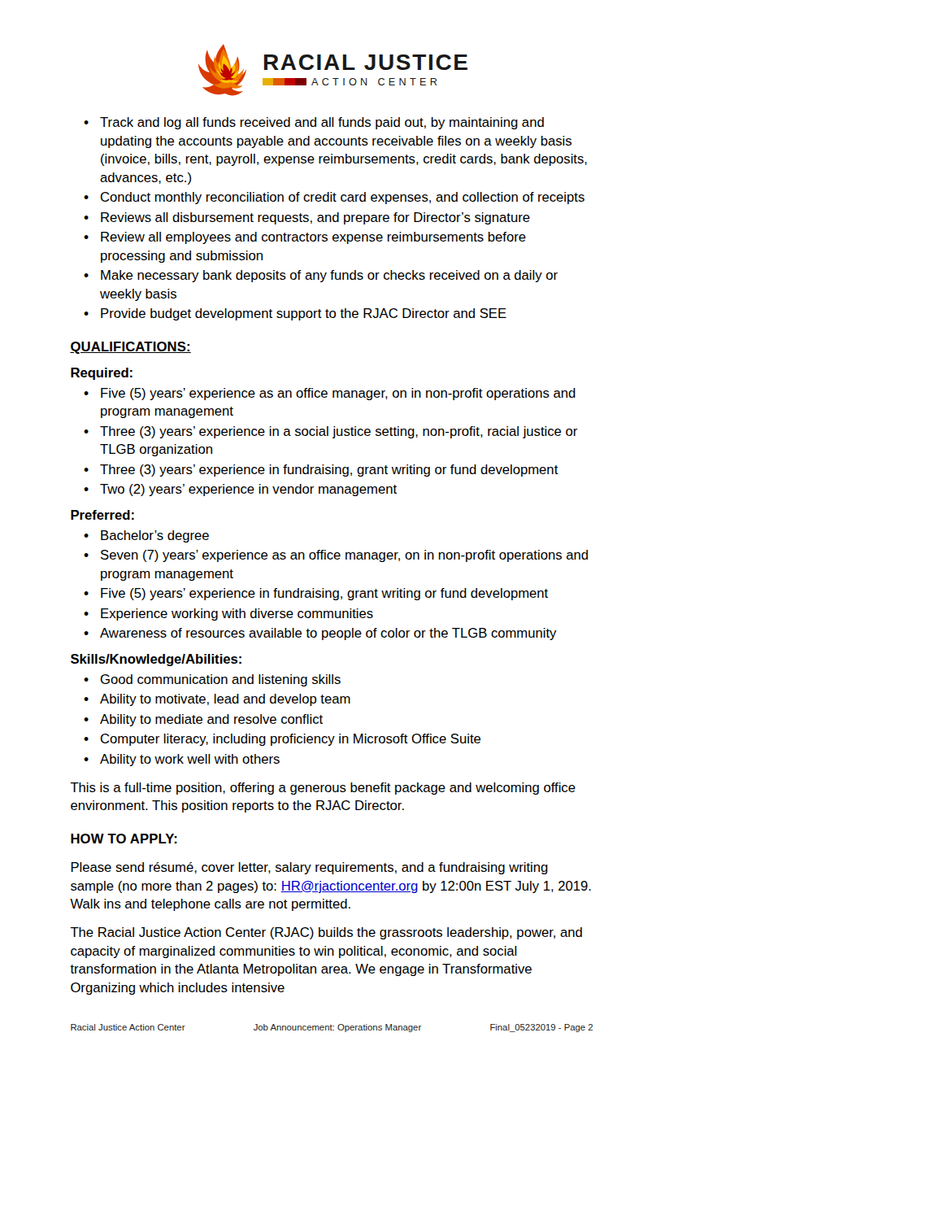RACIAL JUSTICE ACTION CENTER
Track and log all funds received and all funds paid out, by maintaining and updating the accounts payable and accounts receivable files on a weekly basis (invoice, bills, rent, payroll, expense reimbursements, credit cards, bank deposits, advances, etc.)
Conduct monthly reconciliation of credit card expenses, and collection of receipts
Reviews all disbursement requests, and prepare for Director’s signature
Review all employees and contractors expense reimbursements before processing and submission
Make necessary bank deposits of any funds or checks received on a daily or weekly basis
Provide budget development support to the RJAC Director and SEE
QUALIFICATIONS:
Required:
Five (5) years’ experience as an office manager, on in non-profit operations and program management
Three (3) years’ experience in a social justice setting, non-profit, racial justice or TLGB organization
Three (3) years’ experience in fundraising, grant writing or fund development
Two (2) years’ experience in vendor management
Preferred:
Bachelor’s degree
Seven (7) years’ experience as an office manager, on in non-profit operations and program management
Five (5) years’ experience in fundraising, grant writing or fund development
Experience working with diverse communities
Awareness of resources available to people of color or the TLGB community
Skills/Knowledge/Abilities:
Good communication and listening skills
Ability to motivate, lead and develop team
Ability to mediate and resolve conflict
Computer literacy, including proficiency in Microsoft Office Suite
Ability to work well with others
This is a full-time position, offering a generous benefit package and welcoming office environment. This position reports to the RJAC Director.
HOW TO APPLY:
Please send résumé, cover letter, salary requirements, and a fundraising writing sample (no more than 2 pages) to: HR@rjactioncenter.org by 12:00n EST July 1, 2019. Walk ins and telephone calls are not permitted.
The Racial Justice Action Center (RJAC) builds the grassroots leadership, power, and capacity of marginalized communities to win political, economic, and social transformation in the Atlanta Metropolitan area. We engage in Transformative Organizing which includes intensive
Racial Justice Action Center Job Announcement: Operations Manager Final_05232019 - Page 2